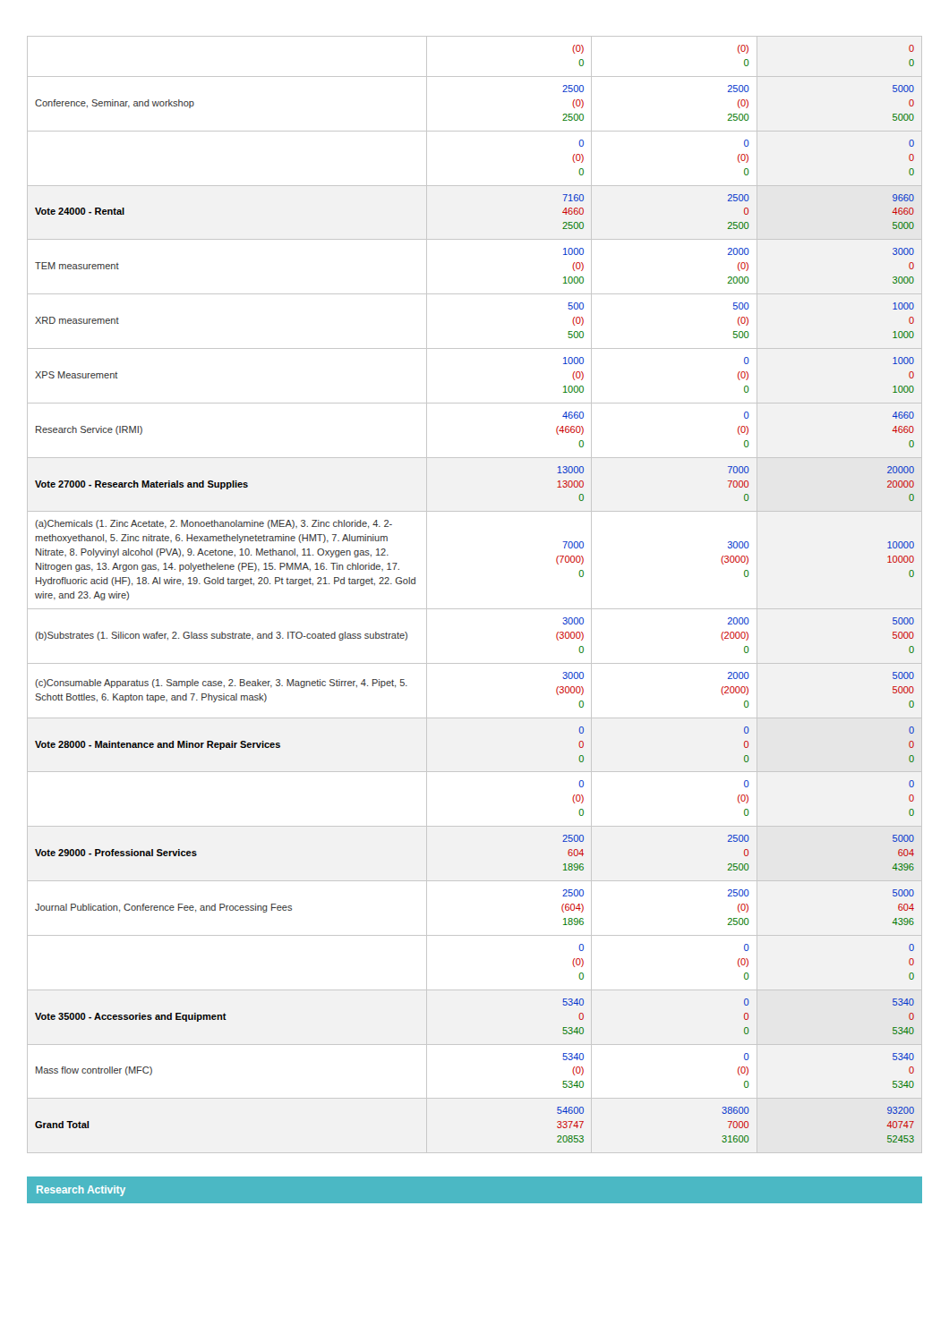| | (0) 0 | (0) 0 | 0 0 |
| Conference, Seminar, and workshop | 2500 (0) 2500 | 2500 (0) 2500 | 5000 0 5000 |
| | 0 (0) 0 | 0 (0) 0 | 0 0 0 |
| Vote 24000 - Rental | 7160 4660 2500 | 2500 0 2500 | 9660 4660 5000 |
| TEM measurement | 1000 (0) 1000 | 2000 (0) 2000 | 3000 0 3000 |
| XRD measurement | 500 (0) 500 | 500 (0) 500 | 1000 0 1000 |
| XPS Measurement | 1000 (0) 1000 | 0 (0) 0 | 1000 0 1000 |
| Research Service (IRMI) | 4660 (4660) 0 | 0 (0) 0 | 4660 4660 0 |
| Vote 27000 - Research Materials and Supplies | 13000 13000 0 | 7000 7000 0 | 20000 20000 0 |
| (a)Chemicals (1. Zinc Acetate, 2. Monoethanolamine (MEA), 3. Zinc chloride, 4. 2-methoxyethanol, 5. Zinc nitrate, 6. Hexamethelynetetramine (HMT), 7. Aluminium Nitrate, 8. Polyvinyl alcohol (PVA), 9. Acetone, 10. Methanol, 11. Oxygen gas, 12. Nitrogen gas, 13. Argon gas, 14. polyethelene (PE), 15. PMMA, 16. Tin chloride, 17. Hydrofluoric acid (HF), 18. Al wire, 19. Gold target, 20. Pt target, 21. Pd target, 22. Gold wire, and 23. Ag wire) | 7000 (7000) 0 | 3000 (3000) 0 | 10000 10000 0 |
| (b)Substrates (1. Silicon wafer, 2. Glass substrate, and 3. ITO-coated glass substrate) | 3000 (3000) 0 | 2000 (2000) 0 | 5000 5000 0 |
| (c)Consumable Apparatus (1. Sample case, 2. Beaker, 3. Magnetic Stirrer, 4. Pipet, 5. Schott Bottles, 6. Kapton tape, and 7. Physical mask) | 3000 (3000) 0 | 2000 (2000) 0 | 5000 5000 0 |
| Vote 28000 - Maintenance and Minor Repair Services | 0 0 0 | 0 0 0 | 0 0 0 |
| | 0 (0) 0 | 0 (0) 0 | 0 0 0 |
| Vote 29000 - Professional Services | 2500 604 1896 | 2500 0 2500 | 5000 604 4396 |
| Journal Publication, Conference Fee, and Processing Fees | 2500 (604) 1896 | 2500 (0) 2500 | 5000 604 4396 |
| | 0 (0) 0 | 0 (0) 0 | 0 0 0 |
| Vote 35000 - Accessories and Equipment | 5340 0 5340 | 0 0 0 | 5340 0 5340 |
| Mass flow controller (MFC) | 5340 (0) 5340 | 0 (0) 0 | 5340 0 5340 |
| Grand Total | 54600 33747 20853 | 38600 7000 31600 | 93200 40747 52453 |
Research Activity